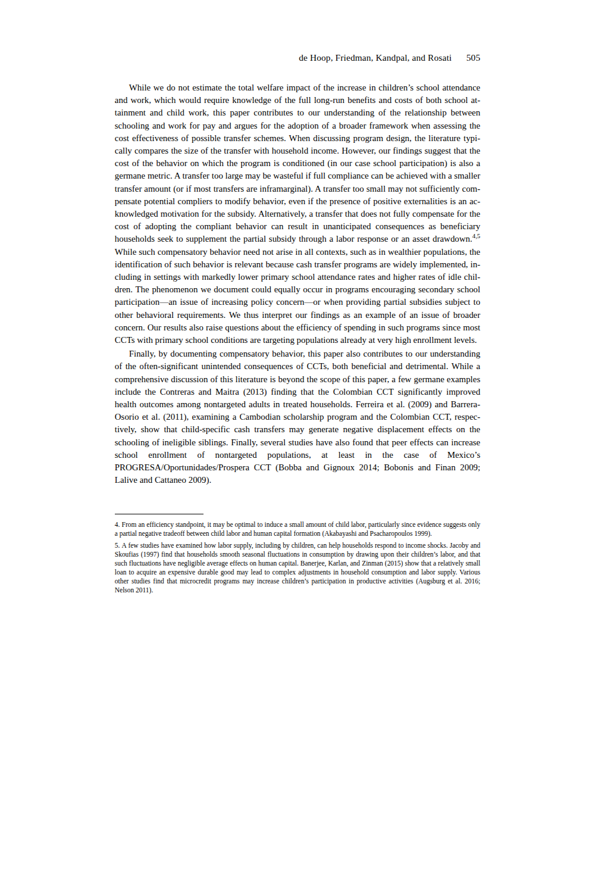de Hoop, Friedman, Kandpal, and Rosati505
While we do not estimate the total welfare impact of the increase in children’s school attendance and work, which would require knowledge of the full long-run benefits and costs of both school attainment and child work, this paper contributes to our understanding of the relationship between schooling and work for pay and argues for the adoption of a broader framework when assessing the cost effectiveness of possible transfer schemes. When discussing program design, the literature typically compares the size of the transfer with household income. However, our findings suggest that the cost of the behavior on which the program is conditioned (in our case school participation) is also a germane metric. A transfer too large may be wasteful if full compliance can be achieved with a smaller transfer amount (or if most transfers are inframarginal). A transfer too small may not sufficiently compensate potential compliers to modify behavior, even if the presence of positive externalities is an acknowledged motivation for the subsidy. Alternatively, a transfer that does not fully compensate for the cost of adopting the compliant behavior can result in unanticipated consequences as beneficiary households seek to supplement the partial subsidy through a labor response or an asset drawdown.4,5 While such compensatory behavior need not arise in all contexts, such as in wealthier populations, the identification of such behavior is relevant because cash transfer programs are widely implemented, including in settings with markedly lower primary school attendance rates and higher rates of idle children. The phenomenon we document could equally occur in programs encouraging secondary school participation—an issue of increasing policy concern—or when providing partial subsidies subject to other behavioral requirements. We thus interpret our findings as an example of an issue of broader concern. Our results also raise questions about the efficiency of spending in such programs since most CCTs with primary school conditions are targeting populations already at very high enrollment levels.
Finally, by documenting compensatory behavior, this paper also contributes to our understanding of the often-significant unintended consequences of CCTs, both beneficial and detrimental. While a comprehensive discussion of this literature is beyond the scope of this paper, a few germane examples include the Contreras and Maitra (2013) finding that the Colombian CCT significantly improved health outcomes among nontargeted adults in treated households. Ferreira et al. (2009) and Barrera-Osorio et al. (2011), examining a Cambodian scholarship program and the Colombian CCT, respectively, show that child-specific cash transfers may generate negative displacement effects on the schooling of ineligible siblings. Finally, several studies have also found that peer effects can increase school enrollment of nontargeted populations, at least in the case of Mexico’s PROGRESA/Oportunidades/Prospera CCT (Bobba and Gignoux 2014; Bobonis and Finan 2009; Lalive and Cattaneo 2009).
4. From an efficiency standpoint, it may be optimal to induce a small amount of child labor, particularly since evidence suggests only a partial negative tradeoff between child labor and human capital formation (Akabayashi and Psacharopoulos 1999).
5. A few studies have examined how labor supply, including by children, can help households respond to income shocks. Jacoby and Skoufias (1997) find that households smooth seasonal fluctuations in consumption by drawing upon their children’s labor, and that such fluctuations have negligible average effects on human capital. Banerjee, Karlan, and Zinman (2015) show that a relatively small loan to acquire an expensive durable good may lead to complex adjustments in household consumption and labor supply. Various other studies find that microcredit programs may increase children’s participation in productive activities (Augsburg et al. 2016; Nelson 2011).